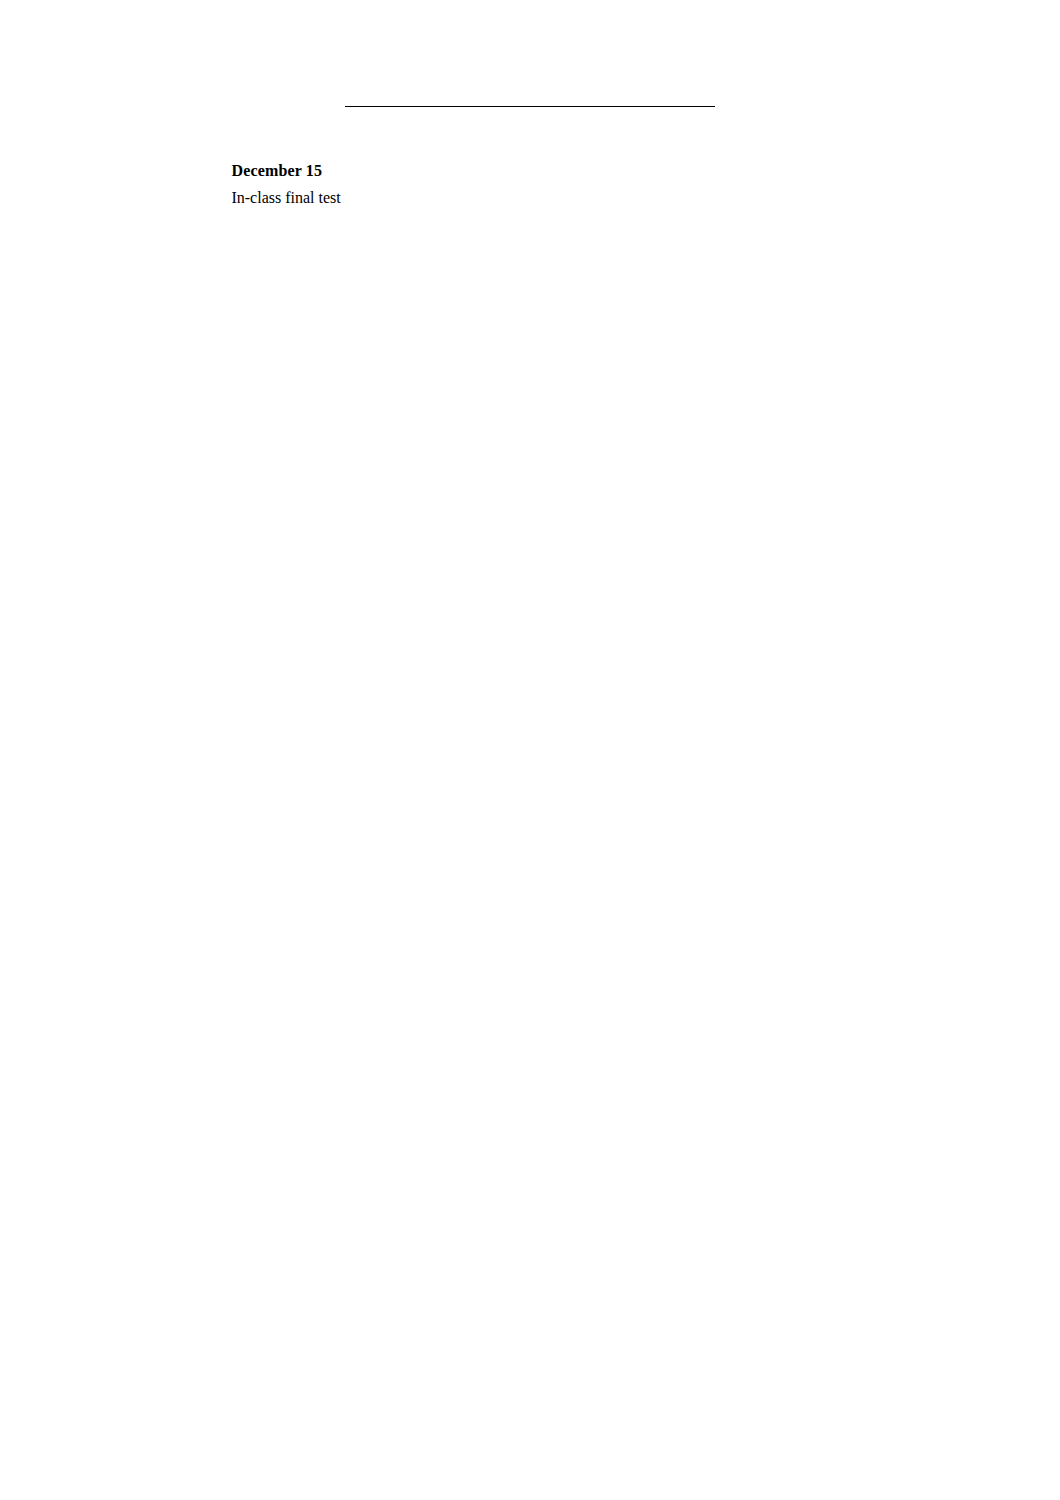December 15
In-class final test